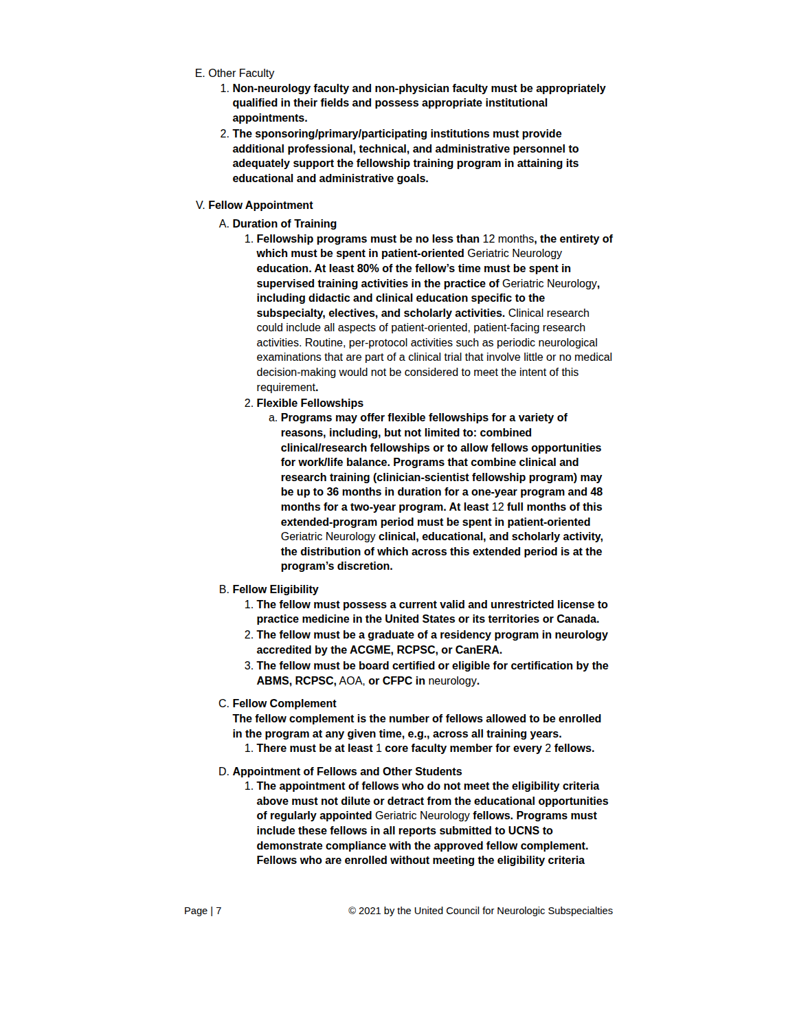Other Faculty
Non-neurology faculty and non-physician faculty must be appropriately qualified in their fields and possess appropriate institutional appointments.
The sponsoring/primary/participating institutions must provide additional professional, technical, and administrative personnel to adequately support the fellowship training program in attaining its educational and administrative goals.
Fellow Appointment
Duration of Training
Fellowship programs must be no less than 12 months, the entirety of which must be spent in patient-oriented Geriatric Neurology education. At least 80% of the fellow’s time must be spent in supervised training activities in the practice of Geriatric Neurology, including didactic and clinical education specific to the subspecialty, electives, and scholarly activities. Clinical research could include all aspects of patient-oriented, patient-facing research activities. Routine, per-protocol activities such as periodic neurological examinations that are part of a clinical trial that involve little or no medical decision-making would not be considered to meet the intent of this requirement.
Flexible Fellowships
Programs may offer flexible fellowships for a variety of reasons, including, but not limited to: combined clinical/research fellowships or to allow fellows opportunities for work/life balance. Programs that combine clinical and research training (clinician-scientist fellowship program) may be up to 36 months in duration for a one-year program and 48 months for a two-year program. At least 12 full months of this extended-program period must be spent in patient-oriented Geriatric Neurology clinical, educational, and scholarly activity, the distribution of which across this extended period is at the program’s discretion.
Fellow Eligibility
The fellow must possess a current valid and unrestricted license to practice medicine in the United States or its territories or Canada.
The fellow must be a graduate of a residency program in neurology accredited by the ACGME, RCPSC, or CanERA.
The fellow must be board certified or eligible for certification by the ABMS, RCPSC, AOA, or CFPC in neurology.
Fellow Complement
The fellow complement is the number of fellows allowed to be enrolled in the program at any given time, e.g., across all training years.
There must be at least 1 core faculty member for every 2 fellows.
Appointment of Fellows and Other Students
The appointment of fellows who do not meet the eligibility criteria above must not dilute or detract from the educational opportunities of regularly appointed Geriatric Neurology fellows. Programs must include these fellows in all reports submitted to UCNS to demonstrate compliance with the approved fellow complement. Fellows who are enrolled without meeting the eligibility criteria
Page | 7
© 2021 by the United Council for Neurologic Subspecialties